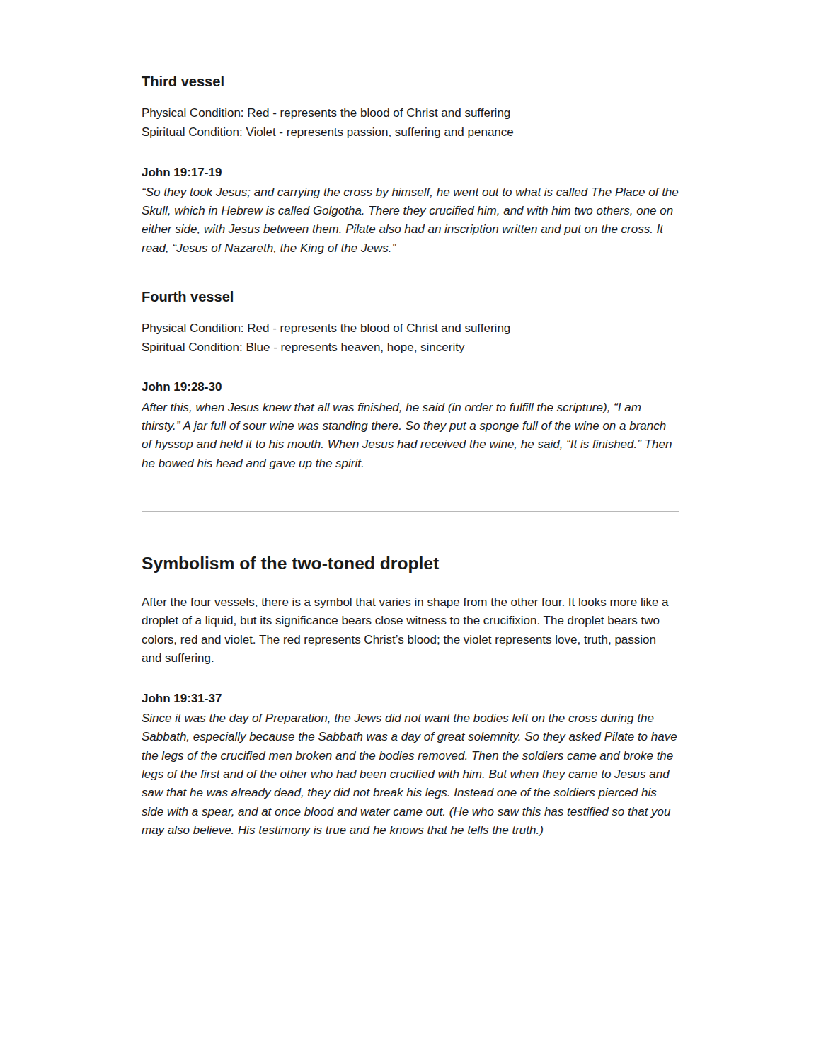Third vessel
Physical Condition: Red - represents the blood of Christ and suffering
Spiritual Condition: Violet - represents passion, suffering and penance
John 19:17-19
“So they took Jesus; and carrying the cross by himself, he went out to what is called The Place of the Skull, which in Hebrew is called Golgotha. There they crucified him, and with him two others, one on either side, with Jesus between them. Pilate also had an inscription written and put on the cross. It read, “Jesus of Nazareth, the King of the Jews.”
Fourth vessel
Physical Condition: Red - represents the blood of Christ and suffering
Spiritual Condition: Blue - represents heaven, hope, sincerity
John 19:28-30
After this, when Jesus knew that all was finished, he said (in order to fulfill the scripture), “I am thirsty.” A jar full of sour wine was standing there. So they put a sponge full of the wine on a branch of hyssop and held it to his mouth. When Jesus had received the wine, he said, “It is finished.” Then he bowed his head and gave up the spirit.
Symbolism of the two-toned droplet
After the four vessels, there is a symbol that varies in shape from the other four. It looks more like a droplet of a liquid, but its significance bears close witness to the crucifixion. The droplet bears two colors, red and violet. The red represents Christ’s blood; the violet represents love, truth, passion and suffering.
John 19:31-37
Since it was the day of Preparation, the Jews did not want the bodies left on the cross during the Sabbath, especially because the Sabbath was a day of great solemnity. So they asked Pilate to have the legs of the crucified men broken and the bodies removed. Then the soldiers came and broke the legs of the first and of the other who had been crucified with him. But when they came to Jesus and saw that he was already dead, they did not break his legs. Instead one of the soldiers pierced his side with a spear, and at once blood and water came out. (He who saw this has testified so that you may also believe. His testimony is true and he knows that he tells the truth.)